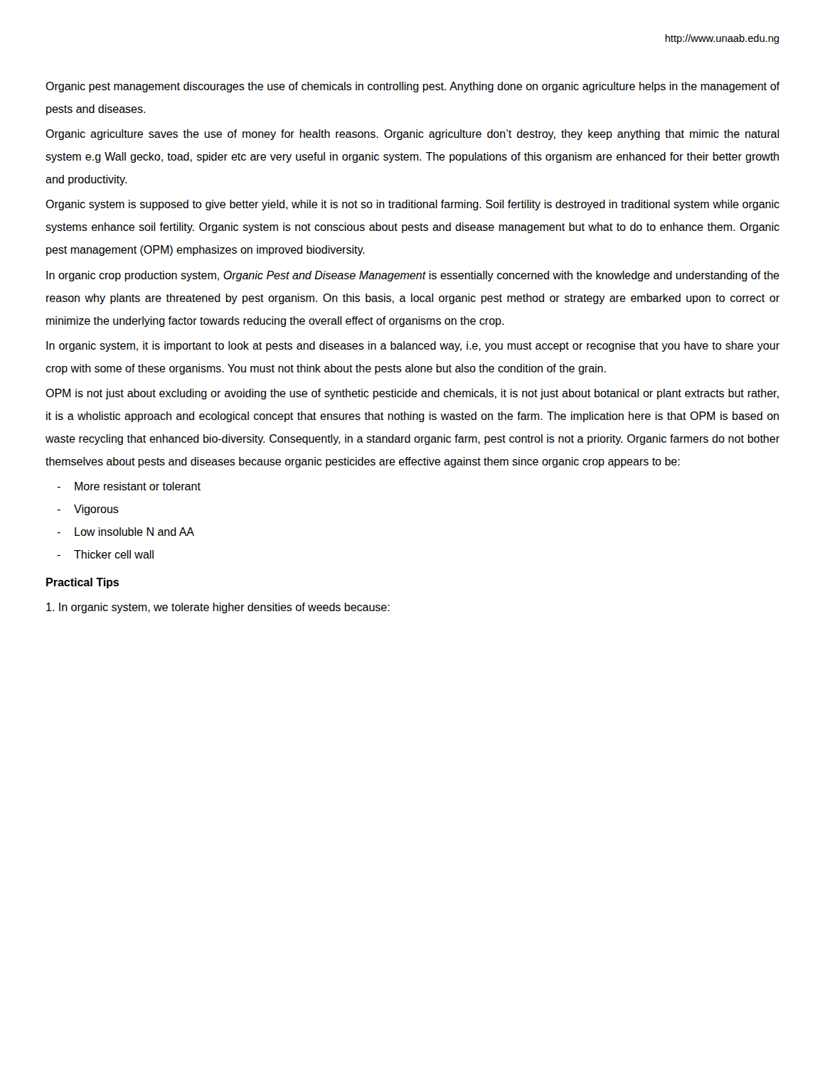http://www.unaab.edu.ng
Organic pest management discourages the use of chemicals in controlling pest. Anything done on organic agriculture helps in the management of pests and diseases.
Organic agriculture saves the use of money for health reasons. Organic agriculture don’t destroy, they keep anything that mimic the natural system e.g Wall gecko, toad, spider etc are very useful in organic system. The populations of this organism are enhanced for their better growth and productivity.
Organic system is supposed to give better yield, while it is not so in traditional farming. Soil fertility is destroyed in traditional system while organic systems enhance soil fertility. Organic system is not conscious about pests and disease management but what to do to enhance them. Organic pest management (OPM) emphasizes on improved biodiversity.
In organic crop production system, Organic Pest and Disease Management is essentially concerned with the knowledge and understanding of the reason why plants are threatened by pest organism. On this basis, a local organic pest method or strategy are embarked upon to correct or minimize the underlying factor towards reducing the overall effect of organisms on the crop.
In organic system, it is important to look at pests and diseases in a balanced way, i.e, you must accept or recognise that you have to share your crop with some of these organisms. You must not think about the pests alone but also the condition of the grain.
OPM is not just about excluding or avoiding the use of synthetic pesticide and chemicals, it is not just about botanical or plant extracts but rather, it is a wholistic approach and ecological concept that ensures that nothing is wasted on the farm. The implication here is that OPM is based on waste recycling that enhanced bio-diversity. Consequently, in a standard organic farm, pest control is not a priority. Organic farmers do not bother themselves about pests and diseases because organic pesticides are effective against them since organic crop appears to be:
More resistant or tolerant
Vigorous
Low insoluble N and AA
Thicker cell wall
Practical Tips
1. In organic system, we tolerate higher densities of weeds because: